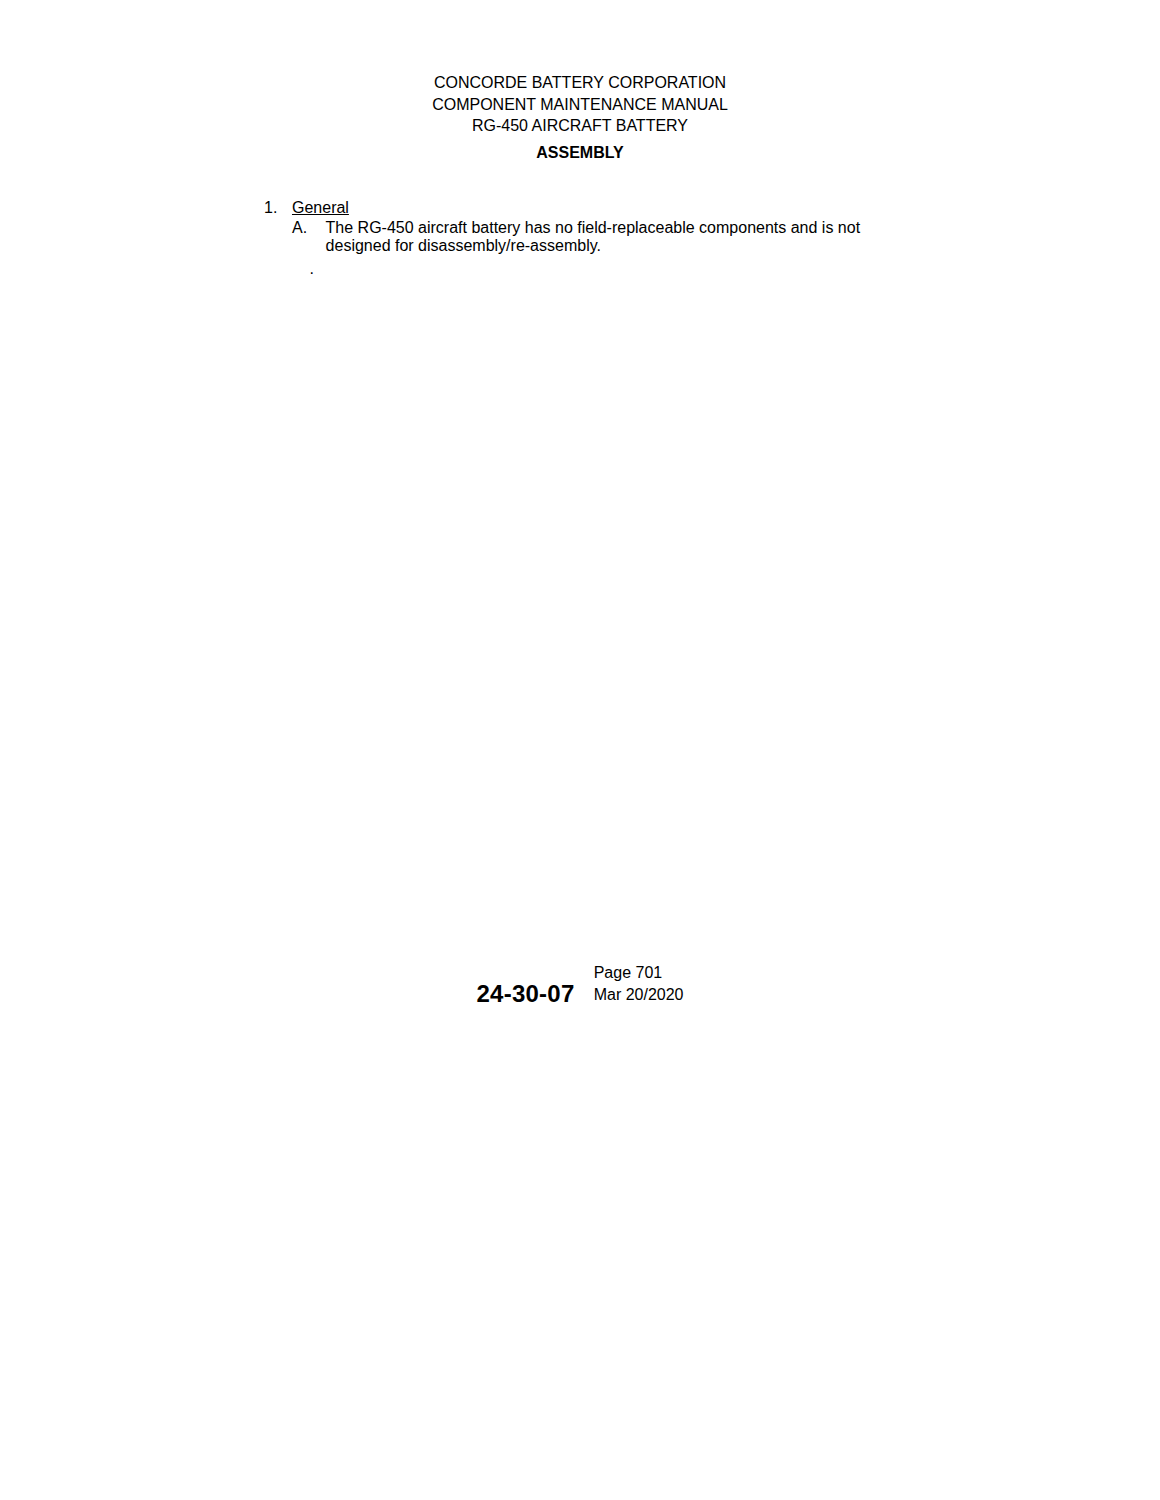CONCORDE BATTERY CORPORATION
COMPONENT MAINTENANCE MANUAL
RG-450 AIRCRAFT BATTERY
ASSEMBLY
1. General
A. The RG-450 aircraft battery has no field-replaceable components and is not designed for disassembly/re-assembly.
.
24-30-07
Page 701
Mar 20/2020